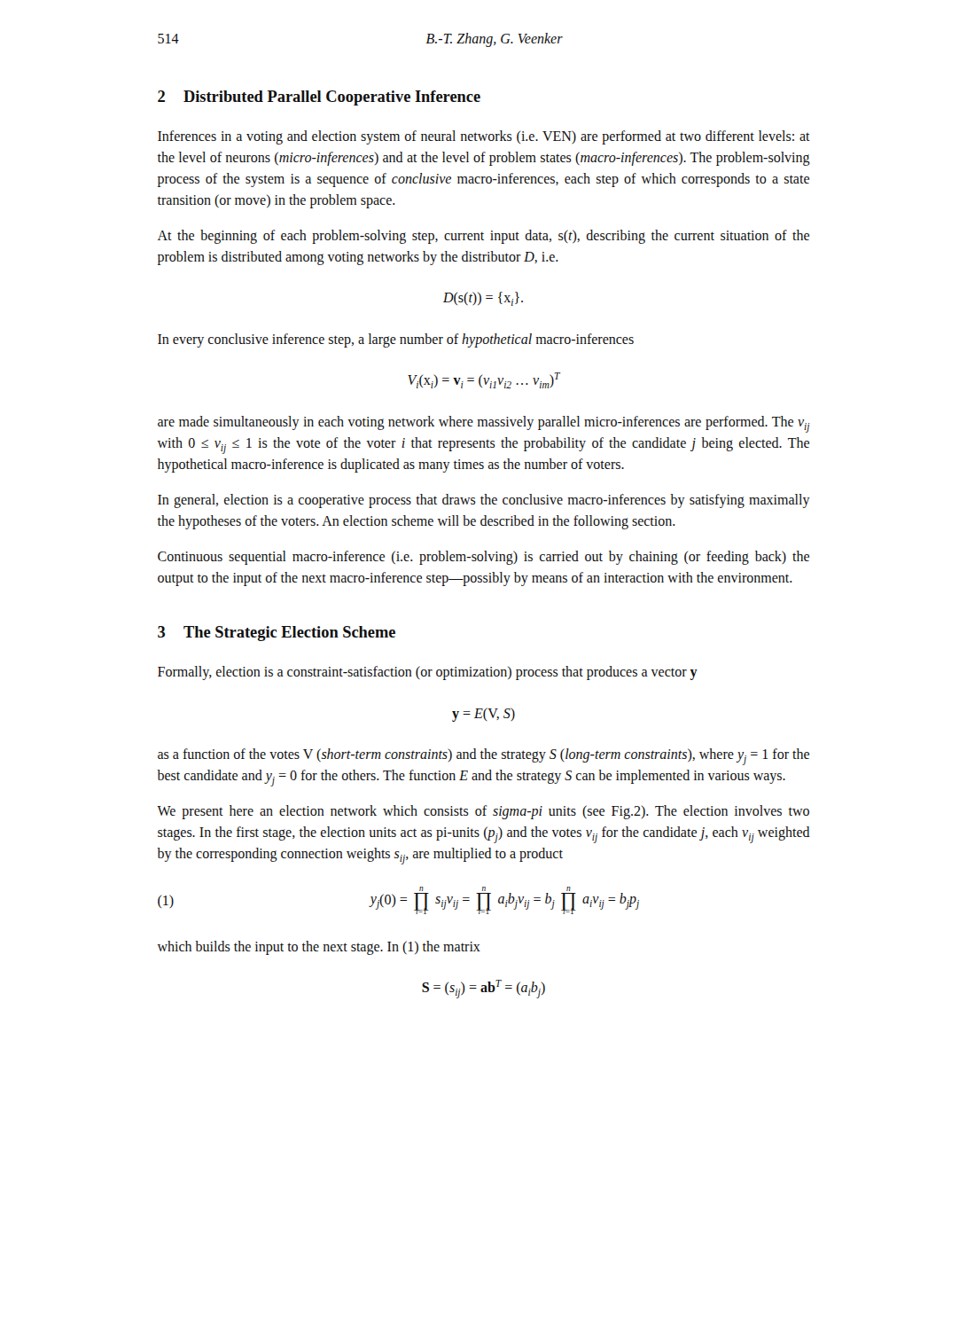514 B.-T. Zhang, G. Veenker
2 Distributed Parallel Cooperative Inference
Inferences in a voting and election system of neural networks (i.e. VEN) are performed at two different levels: at the level of neurons (micro-inferences) and at the level of problem states (macro-inferences). The problem-solving process of the system is a sequence of conclusive macro-inferences, each step of which corresponds to a state transition (or move) in the problem space.
At the beginning of each problem-solving step, current input data, s(t), describing the current situation of the problem is distributed among voting networks by the distributor D, i.e.
D(s(t)) = {xi}.
In every conclusive inference step, a large number of hypothetical macro-inferences
Vi(xi) = vi = (vi1vi2 … vim)T
are made simultaneously in each voting network where massively parallel micro-inferences are performed. The vij with 0 ≤ vij ≤ 1 is the vote of the voter i that represents the probability of the candidate j being elected. The hypothetical macro-inference is duplicated as many times as the number of voters.
In general, election is a cooperative process that draws the conclusive macro-inferences by satisfying maximally the hypotheses of the voters. An election scheme will be described in the following section.
Continuous sequential macro-inference (i.e. problem-solving) is carried out by chaining (or feeding back) the output to the input of the next macro-inference step—possibly by means of an interaction with the environment.
3 The Strategic Election Scheme
Formally, election is a constraint-satisfaction (or optimization) process that produces a vector y
y = E(V, S)
as a function of the votes V (short-term constraints) and the strategy S (long-term constraints), where yj = 1 for the best candidate and yj = 0 for the others. The function E and the strategy S can be implemented in various ways.
We present here an election network which consists of sigma-pi units (see Fig.2). The election involves two stages. In the first stage, the election units act as pi-units (pj) and the votes vij for the candidate j, each vij weighted by the corresponding connection weights sij, are multiplied to a product
(1)
yj(0) = n∏i=1 sijvij = n∏i=1 aibjvij = bj n∏i=1 aivij = bjpj
which builds the input to the next stage. In (1) the matrix
S = (sij) = abT = (aibj)